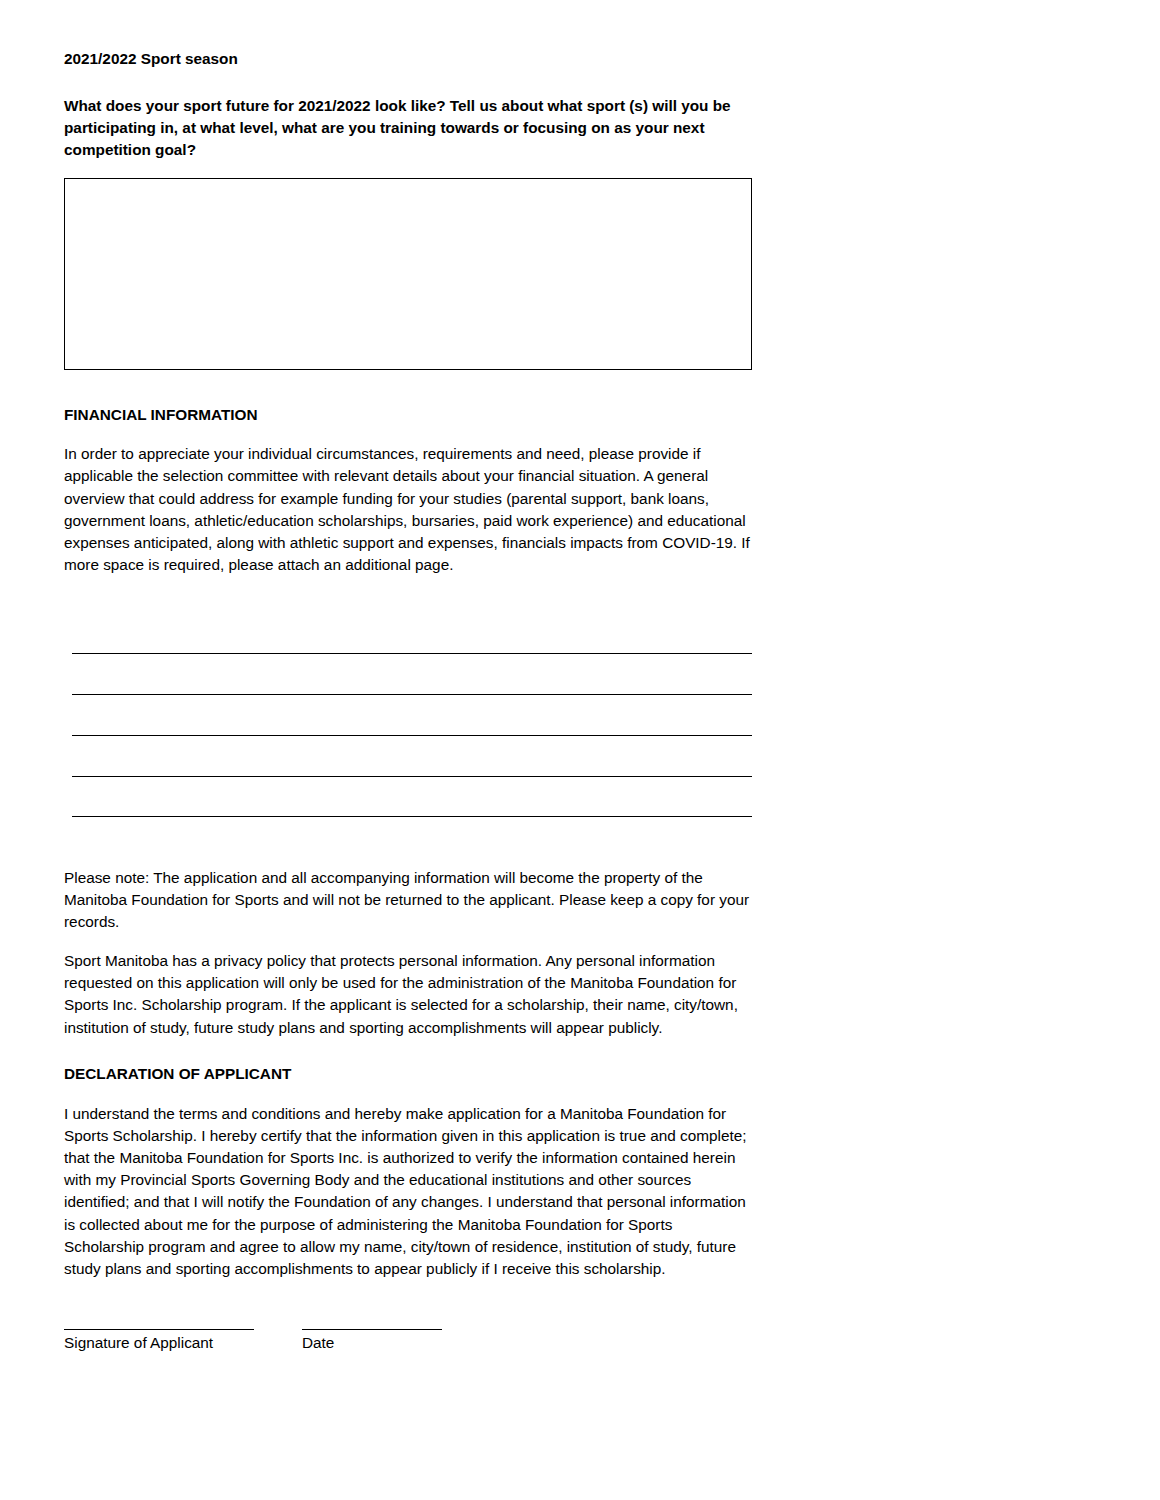2021/2022 Sport season
What does your sport future for 2021/2022 look like? Tell us about what sport (s) will you be participating in, at what level, what are you training towards or focusing on as your next competition goal?
FINANCIAL INFORMATION
In order to appreciate your individual circumstances, requirements and need, please provide if applicable the selection committee with relevant details about your financial situation. A general overview that could address for example funding for your studies (parental support, bank loans, government loans, athletic/education scholarships, bursaries, paid work experience) and educational expenses anticipated, along with athletic support and expenses, financials impacts from COVID-19. If more space is required, please attach an additional page.
Please note: The application and all accompanying information will become the property of the Manitoba Foundation for Sports and will not be returned to the applicant. Please keep a copy for your records.
Sport Manitoba has a privacy policy that protects personal information. Any personal information requested on this application will only be used for the administration of the Manitoba Foundation for Sports Inc. Scholarship program. If the applicant is selected for a scholarship, their name, city/town, institution of study, future study plans and sporting accomplishments will appear publicly.
DECLARATION OF APPLICANT
I understand the terms and conditions and hereby make application for a Manitoba Foundation for Sports Scholarship. I hereby certify that the information given in this application is true and complete; that the Manitoba Foundation for Sports Inc. is authorized to verify the information contained herein with my Provincial Sports Governing Body and the educational institutions and other sources identified; and that I will notify the Foundation of any changes. I understand that personal information is collected about me for the purpose of administering the Manitoba Foundation for Sports Scholarship program and agree to allow my name, city/town of residence, institution of study, future study plans and sporting accomplishments to appear publicly if I receive this scholarship.
Signature of Applicant
Date